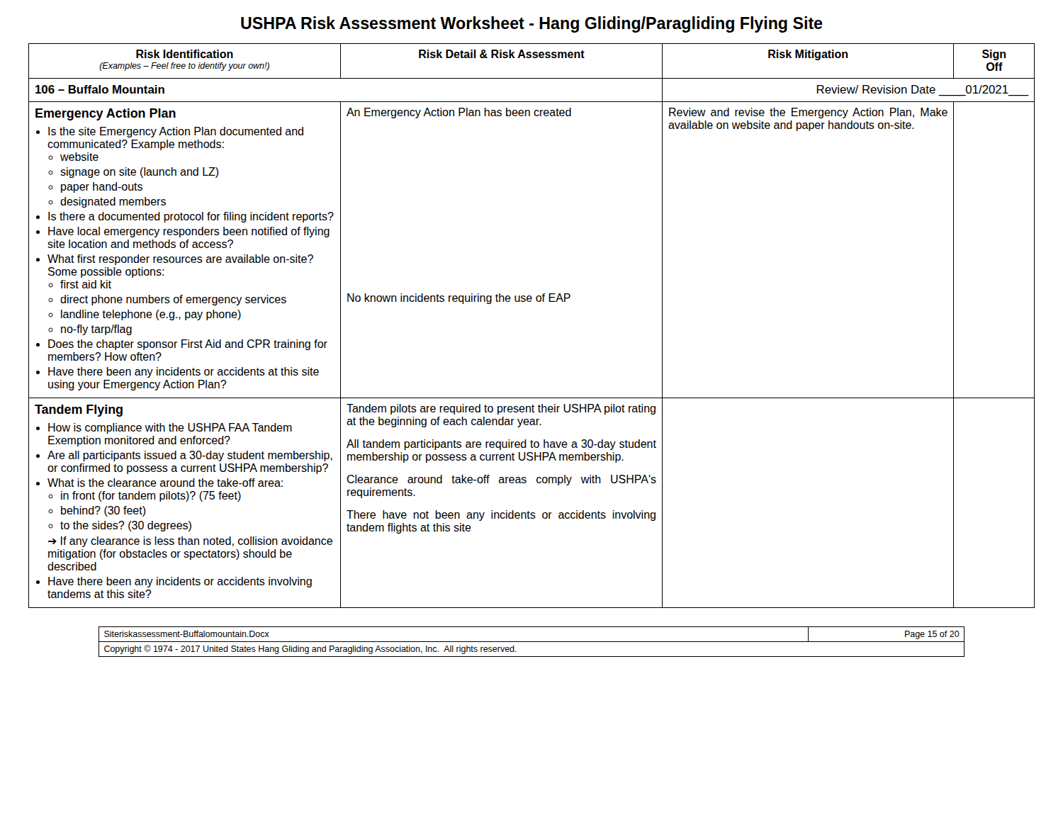USHPA Risk Assessment Worksheet - Hang Gliding/Paragliding Flying Site
| 106 – Buffalo Mountain | Review/ Revision Date ____01/2021___ |
| Risk Identification (Examples – Feel free to identify your own!) | Risk Detail & Risk Assessment | Risk Mitigation | Sign Off |
| Emergency Action Plan Is the site Emergency Action Plan documented and communicated? Example methods: website signage on site (launch and LZ) paper hand-outs designated members Is there a documented protocol for filing incident reports? Have local emergency responders been notified of flying site location and methods of access? What first responder resources are available on-site? Some possible options: first aid kit direct phone numbers of emergency services landline telephone (e.g., pay phone) no-fly tarp/flag Does the chapter sponsor First Aid and CPR training for members? How often? Have there been any incidents or accidents at this site using your Emergency Action Plan? | An Emergency Action Plan has been created No known incidents requiring the use of EAP | Review and revise the Emergency Action Plan, Make available on website and paper handouts on-site. | |
| Tandem Flying How is compliance with the USHPA FAA Tandem Exemption monitored and enforced? Are all participants issued a 30-day student membership, or confirmed to possess a current USHPA membership? What is the clearance around the take-off area: in front (for tandem pilots)? (75 feet) behind? (30 feet) to the sides? (30 degrees) If any clearance is less than noted, collision avoidance mitigation (for obstacles or spectators) should be described Have there been any incidents or accidents involving tandems at this site? | Tandem pilots are required to present their USHPA pilot rating at the beginning of each calendar year. All tandem participants are required to have a 30-day student membership or possess a current USHPA membership. Clearance around take-off areas comply with USHPA's requirements. There have not been any incidents or accidents involving tandem flights at this site | | |
| Siteriskassessment-Buffalomountain.Docx | Page 15 of 20 |
| Copyright © 1974 - 2017 United States Hang Gliding and Paragliding Association, Inc. All rights reserved. |